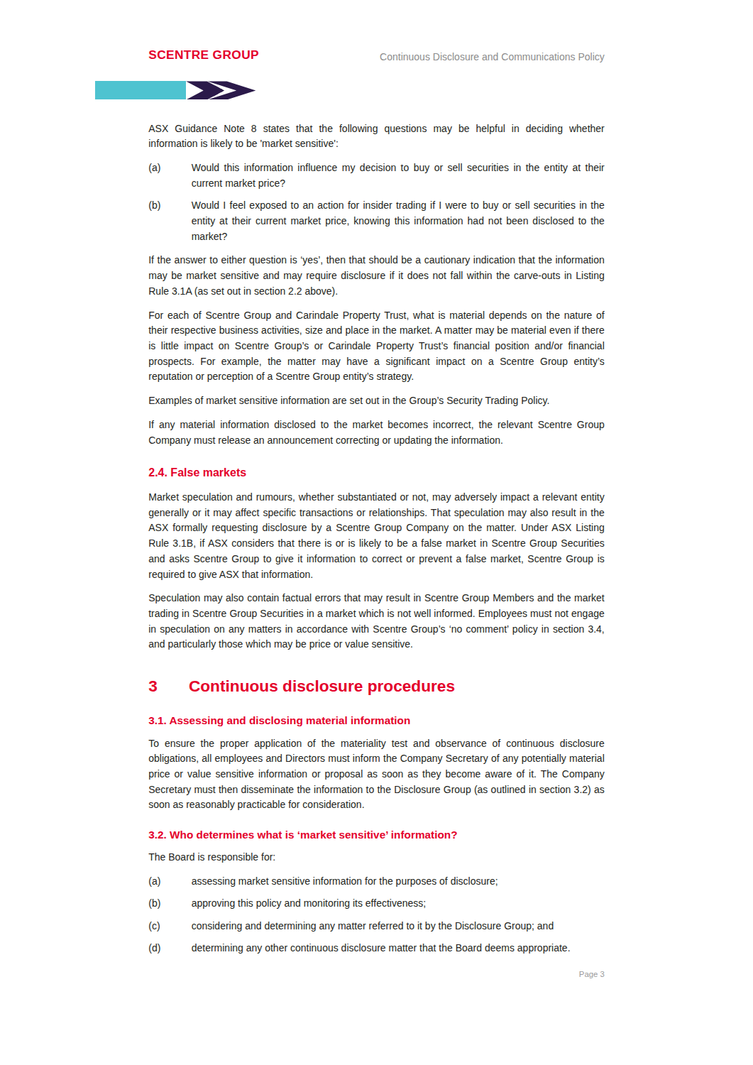SCENTRE GROUP
Continuous Disclosure and Communications Policy
ASX Guidance Note 8 states that the following questions may be helpful in deciding whether information is likely to be 'market sensitive':
(a) Would this information influence my decision to buy or sell securities in the entity at their current market price?
(b) Would I feel exposed to an action for insider trading if I were to buy or sell securities in the entity at their current market price, knowing this information had not been disclosed to the market?
If the answer to either question is ‘yes’, then that should be a cautionary indication that the information may be market sensitive and may require disclosure if it does not fall within the carve-outs in Listing Rule 3.1A (as set out in section 2.2 above).
For each of Scentre Group and Carindale Property Trust, what is material depends on the nature of their respective business activities, size and place in the market. A matter may be material even if there is little impact on Scentre Group’s or Carindale Property Trust’s financial position and/or financial prospects. For example, the matter may have a significant impact on a Scentre Group entity’s reputation or perception of a Scentre Group entity’s strategy.
Examples of market sensitive information are set out in the Group’s Security Trading Policy.
If any material information disclosed to the market becomes incorrect, the relevant Scentre Group Company must release an announcement correcting or updating the information.
2.4. False markets
Market speculation and rumours, whether substantiated or not, may adversely impact a relevant entity generally or it may affect specific transactions or relationships. That speculation may also result in the ASX formally requesting disclosure by a Scentre Group Company on the matter. Under ASX Listing Rule 3.1B, if ASX considers that there is or is likely to be a false market in Scentre Group Securities and asks Scentre Group to give it information to correct or prevent a false market, Scentre Group is required to give ASX that information.
Speculation may also contain factual errors that may result in Scentre Group Members and the market trading in Scentre Group Securities in a market which is not well informed. Employees must not engage in speculation on any matters in accordance with Scentre Group’s ‘no comment’ policy in section 3.4, and particularly those which may be price or value sensitive.
3 Continuous disclosure procedures
3.1. Assessing and disclosing material information
To ensure the proper application of the materiality test and observance of continuous disclosure obligations, all employees and Directors must inform the Company Secretary of any potentially material price or value sensitive information or proposal as soon as they become aware of it. The Company Secretary must then disseminate the information to the Disclosure Group (as outlined in section 3.2) as soon as reasonably practicable for consideration.
3.2. Who determines what is ‘market sensitive’ information?
The Board is responsible for:
(a) assessing market sensitive information for the purposes of disclosure;
(b) approving this policy and monitoring its effectiveness;
(c) considering and determining any matter referred to it by the Disclosure Group; and
(d) determining any other continuous disclosure matter that the Board deems appropriate.
Page 3